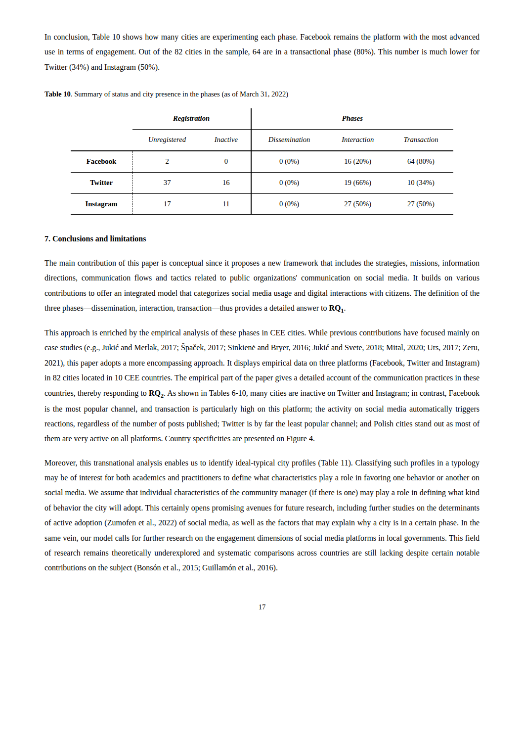In conclusion, Table 10 shows how many cities are experimenting each phase. Facebook remains the platform with the most advanced use in terms of engagement. Out of the 82 cities in the sample, 64 are in a transactional phase (80%). This number is much lower for Twitter (34%) and Instagram (50%).
Table 10. Summary of status and city presence in the phases (as of March 31, 2022)
| | Registration | Phases |
| --- | --- | --- |
| | Unregistered | Inactive | Dissemination | Interaction | Transaction |
| Facebook | 2 | 0 | 0 (0%) | 16 (20%) | 64 (80%) |
| Twitter | 37 | 16 | 0 (0%) | 19 (66%) | 10 (34%) |
| Instagram | 17 | 11 | 0 (0%) | 27 (50%) | 27 (50%) |
7. Conclusions and limitations
The main contribution of this paper is conceptual since it proposes a new framework that includes the strategies, missions, information directions, communication flows and tactics related to public organizations' communication on social media. It builds on various contributions to offer an integrated model that categorizes social media usage and digital interactions with citizens. The definition of the three phases—dissemination, interaction, transaction—thus provides a detailed answer to RQ1.
This approach is enriched by the empirical analysis of these phases in CEE cities. While previous contributions have focused mainly on case studies (e.g., Jukić and Merlak, 2017; Špaček, 2017; Sinkienė and Bryer, 2016; Jukić and Svete, 2018; Mital, 2020; Urs, 2017; Zeru, 2021), this paper adopts a more encompassing approach. It displays empirical data on three platforms (Facebook, Twitter and Instagram) in 82 cities located in 10 CEE countries. The empirical part of the paper gives a detailed account of the communication practices in these countries, thereby responding to RQ2. As shown in Tables 6-10, many cities are inactive on Twitter and Instagram; in contrast, Facebook is the most popular channel, and transaction is particularly high on this platform; the activity on social media automatically triggers reactions, regardless of the number of posts published; Twitter is by far the least popular channel; and Polish cities stand out as most of them are very active on all platforms. Country specificities are presented on Figure 4.
Moreover, this transnational analysis enables us to identify ideal-typical city profiles (Table 11). Classifying such profiles in a typology may be of interest for both academics and practitioners to define what characteristics play a role in favoring one behavior or another on social media. We assume that individual characteristics of the community manager (if there is one) may play a role in defining what kind of behavior the city will adopt. This certainly opens promising avenues for future research, including further studies on the determinants of active adoption (Zumofen et al., 2022) of social media, as well as the factors that may explain why a city is in a certain phase. In the same vein, our model calls for further research on the engagement dimensions of social media platforms in local governments. This field of research remains theoretically underexplored and systematic comparisons across countries are still lacking despite certain notable contributions on the subject (Bonsón et al., 2015; Guillamón et al., 2016).
17